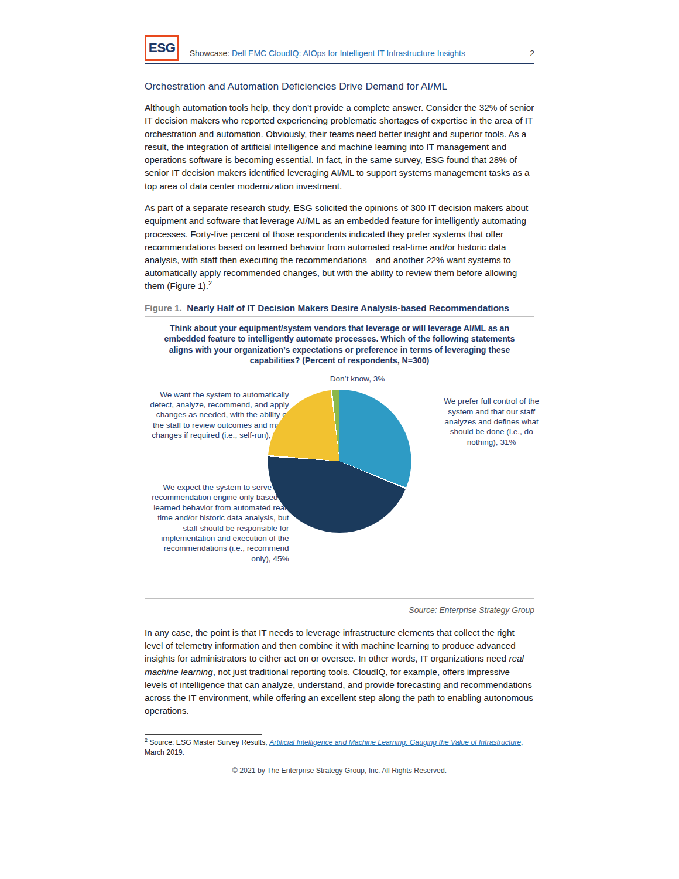ESG
Showcase: Dell EMC CloudIQ: AIOps for Intelligent IT Infrastructure Insights
2
Orchestration and Automation Deficiencies Drive Demand for AI/ML
Although automation tools help, they don’t provide a complete answer. Consider the 32% of senior IT decision makers who reported experiencing problematic shortages of expertise in the area of IT orchestration and automation. Obviously, their teams need better insight and superior tools. As a result, the integration of artificial intelligence and machine learning into IT management and operations software is becoming essential. In fact, in the same survey, ESG found that 28% of senior IT decision makers identified leveraging AI/ML to support systems management tasks as a top area of data center modernization investment.
As part of a separate research study, ESG solicited the opinions of 300 IT decision makers about equipment and software that leverage AI/ML as an embedded feature for intelligently automating processes. Forty-five percent of those respondents indicated they prefer systems that offer recommendations based on learned behavior from automated real-time and/or historic data analysis, with staff then executing the recommendations—and another 22% want systems to automatically apply recommended changes, but with the ability to review them before allowing them (Figure 1).2
Figure 1. Nearly Half of IT Decision Makers Desire Analysis-based Recommendations
Think about your equipment/system vendors that leverage or will leverage AI/ML as an embedded feature to intelligently automate processes. Which of the following statements aligns with your organization’s expectations or preference in terms of leveraging these capabilities? (Percent of respondents, N=300)
We want the system to automatically detect, analyze, recommend, and apply changes as needed, with the ability of the staff to review outcomes and make changes if required (i.e., self-run), 22%
We expect the system to serve as a recommendation engine only based on learned behavior from automated real-time and/or historic data analysis, but staff should be responsible for implementation and execution of the recommendations (i.e., recommend only), 45%
Don’t know, 3%
We prefer full control of the system and that our staff analyzes and defines what should be done (i.e., do nothing), 31%
Source: Enterprise Strategy Group
In any case, the point is that IT needs to leverage infrastructure elements that collect the right level of telemetry information and then combine it with machine learning to produce advanced insights for administrators to either act on or oversee. In other words, IT organizations need real machine learning, not just traditional reporting tools. CloudIQ, for example, offers impressive levels of intelligence that can analyze, understand, and provide forecasting and recommendations across the IT environment, while offering an excellent step along the path to enabling autonomous operations.
2 Source: ESG Master Survey Results, Artificial Intelligence and Machine Learning: Gauging the Value of Infrastructure, March 2019.
© 2021 by The Enterprise Strategy Group, Inc. All Rights Reserved.